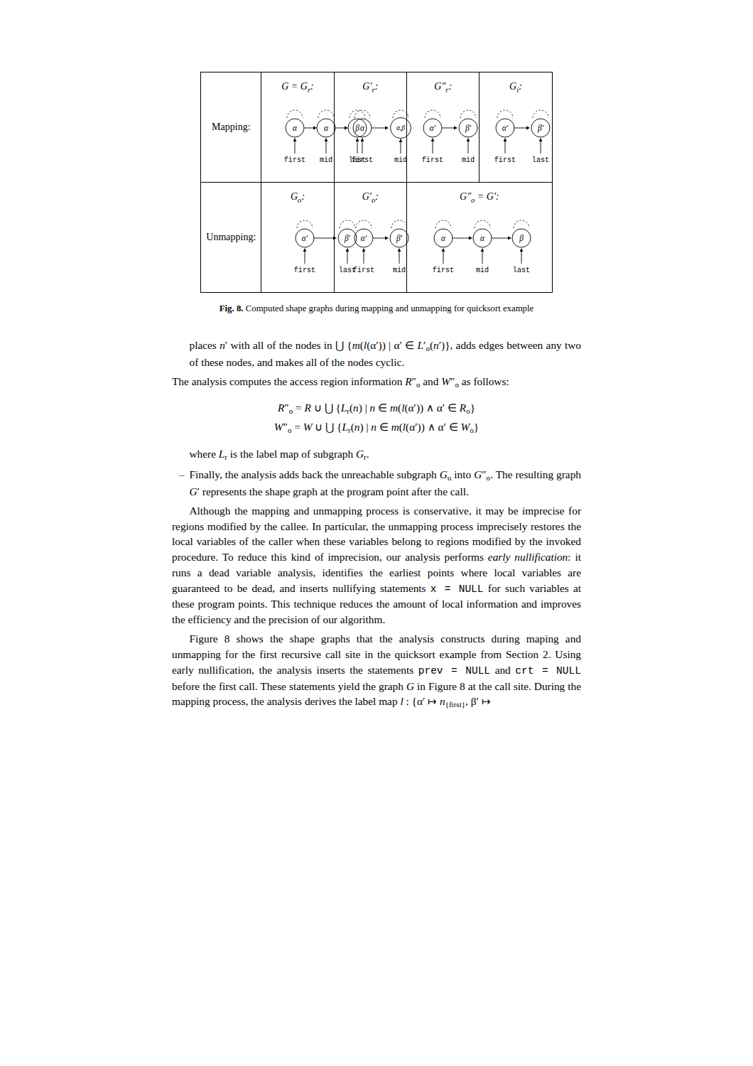| Mapping: | G = G r : α α β first mid last | G′ r : α α,β first mid | G″ r : α′ β′ first mid | G i : α′ β′ first last |
| Unmapping: | G o : α′ β′ first last | G′ o : α′ β′ first mid | G″ o = G′: α α β first mid last |
Fig. 8. Computed shape graphs during mapping and unmapping for quicksort example
places n′ with all of the nodes in ⋃ {m(l(α′)) | α′ ∈ L′o(n′)}, adds edges between any two of these nodes, and makes all of the nodes cyclic.
The analysis computes the access region information R″o and W″o as follows:
R″o = R ∪ ⋃ {Lr(n) | n ∈ m(l(α′)) ∧ α′ ∈ Ro} W″o = W ∪ ⋃ {Lr(n) | n ∈ m(l(α′)) ∧ α′ ∈ Wo}
where Lr is the label map of subgraph Gr.
Finally, the analysis adds back the unreachable subgraph Gu into G″o. The resulting graph G′ represents the shape graph at the program point after the call.
Although the mapping and unmapping process is conservative, it may be imprecise for regions modified by the callee. In particular, the unmapping process imprecisely restores the local variables of the caller when these variables belong to regions modified by the invoked procedure. To reduce this kind of imprecision, our analysis performs early nullification: it runs a dead variable analysis, identifies the earliest points where local variables are guaranteed to be dead, and inserts nullifying statements x = NULL for such variables at these program points. This technique reduces the amount of local information and improves the efficiency and the precision of our algorithm.
Figure 8 shows the shape graphs that the analysis constructs during maping and unmapping for the first recursive call site in the quicksort example from Section 2. Using early nullification, the analysis inserts the statements prev = NULL and crt = NULL before the first call. These statements yield the graph G in Figure 8 at the call site. During the mapping process, the analysis derives the label map l : {α′ ↦ n{first}, β′ ↦